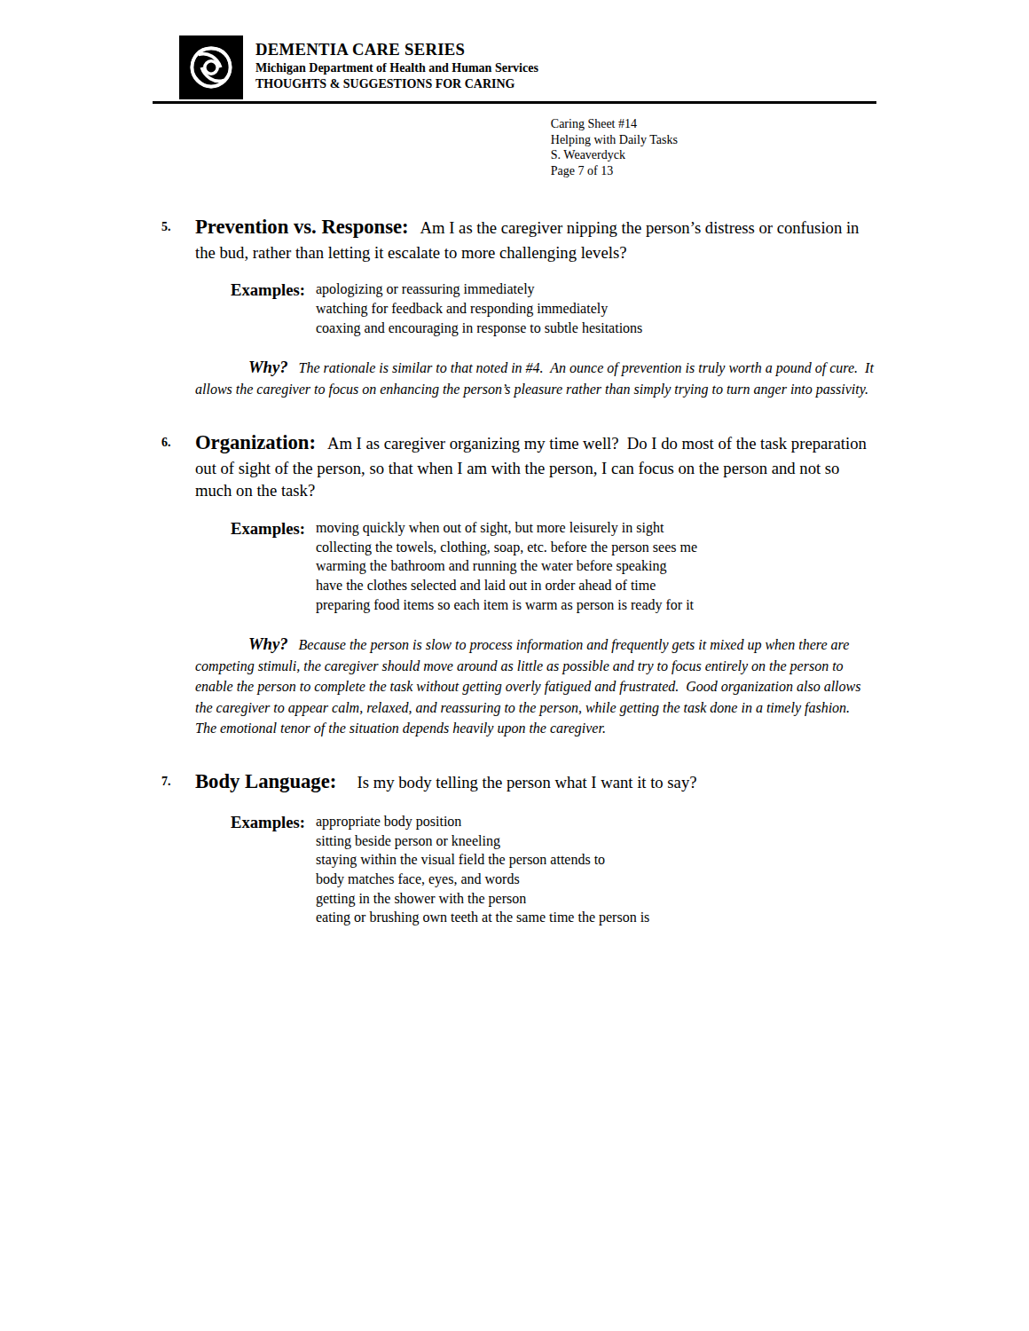DEMENTIA CARE SERIES
Michigan Department of Health and Human Services
THOUGHTS & SUGGESTIONS FOR CARING
Caring Sheet #14
Helping with Daily Tasks
S. Weaverdyck
Page 7 of 13
5.
Prevention vs. Response: Am I as the caregiver nipping the person’s distress or confusion in the bud, rather than letting it escalate to more challenging levels?
Examples:
apologizing or reassuring immediately
watching for feedback and responding immediately
coaxing and encouraging in response to subtle hesitations
Why? The rationale is similar to that noted in #4. An ounce of prevention is truly worth a pound of cure. It allows the caregiver to focus on enhancing the person’s pleasure rather than simply trying to turn anger into passivity.
6.
Organization: Am I as caregiver organizing my time well? Do I do most of the task preparation out of sight of the person, so that when I am with the person, I can focus on the person and not so much on the task?
Examples:
moving quickly when out of sight, but more leisurely in sight
collecting the towels, clothing, soap, etc. before the person sees me
warming the bathroom and running the water before speaking
have the clothes selected and laid out in order ahead of time
preparing food items so each item is warm as person is ready for it
Why? Because the person is slow to process information and frequently gets it mixed up when there are competing stimuli, the caregiver should move around as little as possible and try to focus entirely on the person to enable the person to complete the task without getting overly fatigued and frustrated. Good organization also allows the caregiver to appear calm, relaxed, and reassuring to the person, while getting the task done in a timely fashion. The emotional tenor of the situation depends heavily upon the caregiver.
7.
Body Language: Is my body telling the person what I want it to say?
Examples:
appropriate body position
sitting beside person or kneeling
staying within the visual field the person attends to
body matches face, eyes, and words
getting in the shower with the person
eating or brushing own teeth at the same time the person is